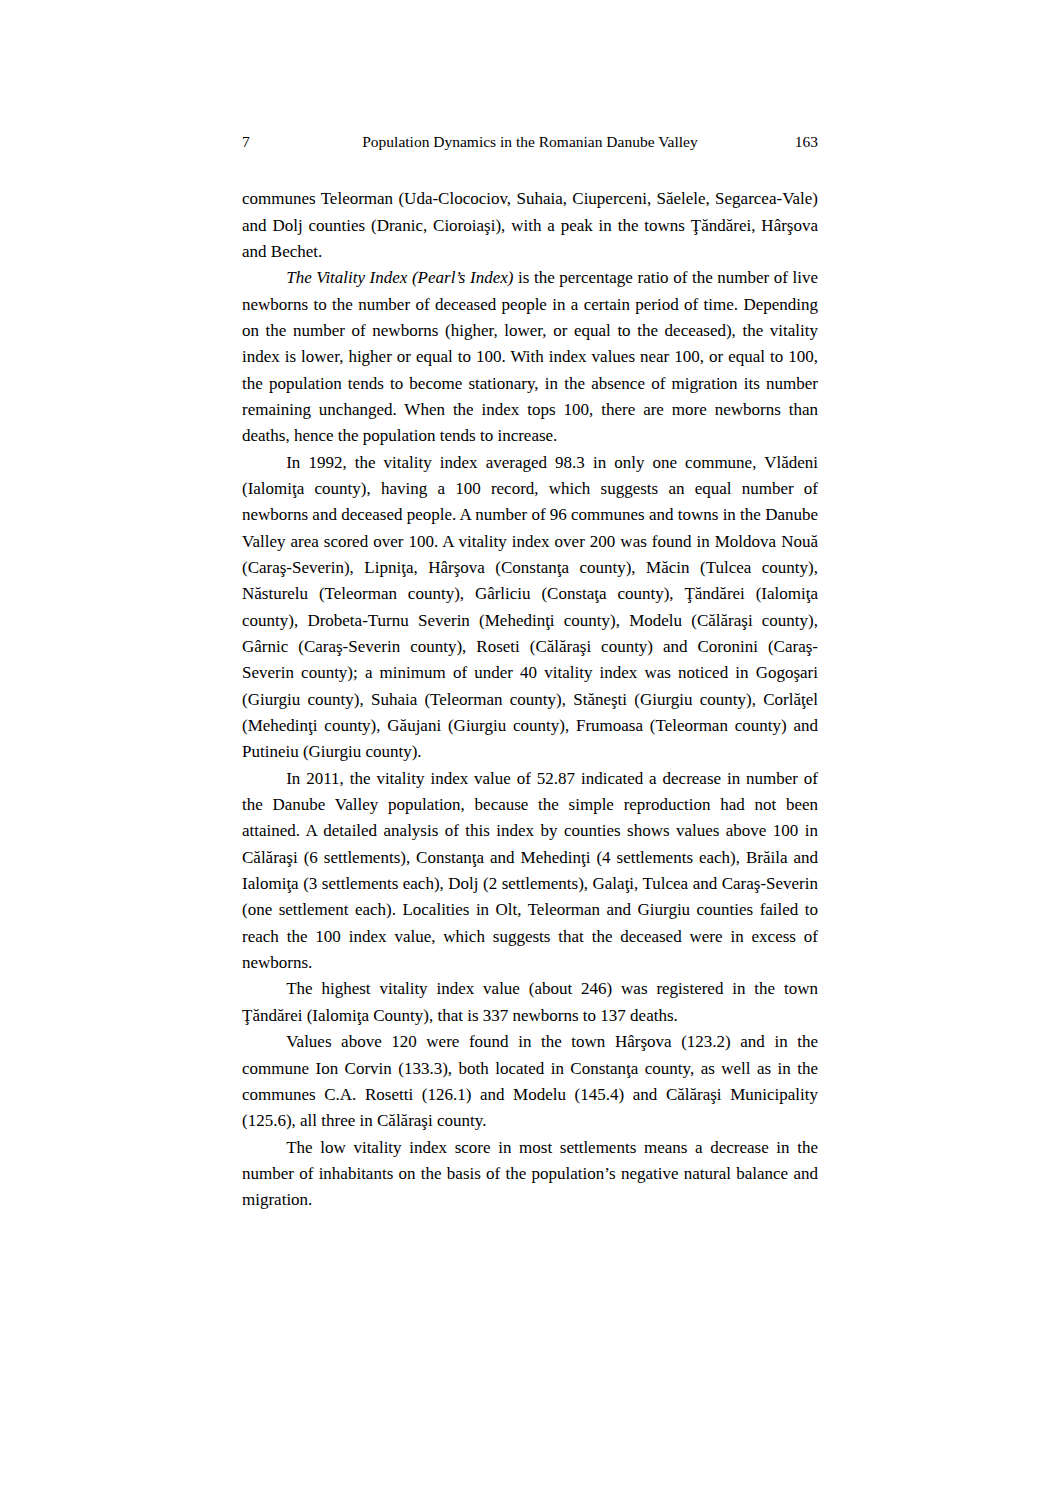7 Population Dynamics in the Romanian Danube Valley 163
communes Teleorman (Uda-Clocociov, Suhaia, Ciuperceni, Săelele, Segarcea-Vale) and Dolj counties (Dranic, Cioroiaşi), with a peak in the towns Ţăndărei, Hârşova and Bechet.
The Vitality Index (Pearl’s Index) is the percentage ratio of the number of live newborns to the number of deceased people in a certain period of time. Depending on the number of newborns (higher, lower, or equal to the deceased), the vitality index is lower, higher or equal to 100. With index values near 100, or equal to 100, the population tends to become stationary, in the absence of migration its number remaining unchanged. When the index tops 100, there are more newborns than deaths, hence the population tends to increase.
In 1992, the vitality index averaged 98.3 in only one commune, Vlădeni (Ialomiţa county), having a 100 record, which suggests an equal number of newborns and deceased people. A number of 96 communes and towns in the Danube Valley area scored over 100. A vitality index over 200 was found in Moldova Nouă (Caraş-Severin), Lipniţa, Hârşova (Constanţa county), Măcin (Tulcea county), Năsturelu (Teleorman county), Gârliciu (Constaţa county), Ţăndărei (Ialomiţa county), Drobeta-Turnu Severin (Mehedinţi county), Modelu (Călăraşi county), Gârnic (Caraş-Severin county), Roseti (Călăraşi county) and Coronini (Caraş-Severin county); a minimum of under 40 vitality index was noticed in Gogoşari (Giurgiu county), Suhaia (Teleorman county), Stăneşti (Giurgiu county), Corlăţel (Mehedinţi county), Găujani (Giurgiu county), Frumoasa (Teleorman county) and Putineiu (Giurgiu county).
In 2011, the vitality index value of 52.87 indicated a decrease in number of the Danube Valley population, because the simple reproduction had not been attained. A detailed analysis of this index by counties shows values above 100 in Călăraşi (6 settlements), Constanţa and Mehedinţi (4 settlements each), Brăila and Ialomiţa (3 settlements each), Dolj (2 settlements), Galaţi, Tulcea and Caraş-Severin (one settlement each). Localities in Olt, Teleorman and Giurgiu counties failed to reach the 100 index value, which suggests that the deceased were in excess of newborns.
The highest vitality index value (about 246) was registered in the town Ţăndărei (Ialomiţa County), that is 337 newborns to 137 deaths.
Values above 120 were found in the town Hârşova (123.2) and in the commune Ion Corvin (133.3), both located in Constanţa county, as well as in the communes C.A. Rosetti (126.1) and Modelu (145.4) and Călăraşi Municipality (125.6), all three in Călăraşi county.
The low vitality index score in most settlements means a decrease in the number of inhabitants on the basis of the population’s negative natural balance and migration.